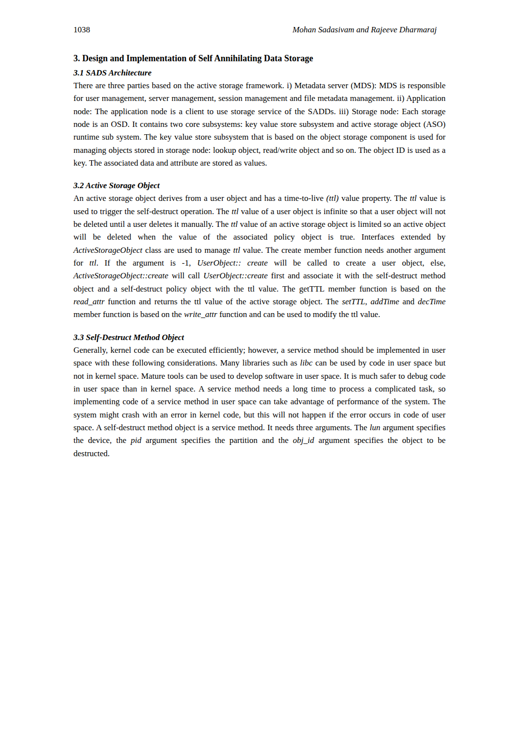1038 Mohan Sadasivam and Rajeeve Dharmaraj
3. Design and Implementation of Self Annihilating Data Storage
3.1 SADS Architecture
There are three parties based on the active storage framework. i) Metadata server (MDS): MDS is responsible for user management, server management, session management and file metadata management. ii) Application node: The application node is a client to use storage service of the SADDs. iii) Storage node: Each storage node is an OSD. It contains two core subsystems: key value store subsystem and active storage object (ASO) runtime sub system. The key value store subsystem that is based on the object storage component is used for managing objects stored in storage node: lookup object, read/write object and so on. The object ID is used as a key. The associated data and attribute are stored as values.
3.2 Active Storage Object
An active storage object derives from a user object and has a time-to-live (ttl) value property. The ttl value is used to trigger the self-destruct operation. The ttl value of a user object is infinite so that a user object will not be deleted until a user deletes it manually. The ttl value of an active storage object is limited so an active object will be deleted when the value of the associated policy object is true. Interfaces extended by ActiveStorageObject class are used to manage ttl value. The create member function needs another argument for ttl. If the argument is -1, UserObject:: create will be called to create a user object, else, ActiveStorageObject::create will call UserObject::create first and associate it with the self-destruct method object and a self-destruct policy object with the ttl value. The getTTL member function is based on the read_attr function and returns the ttl value of the active storage object. The setTTL, addTime and decTime member function is based on the write_attr function and can be used to modify the ttl value.
3.3 Self-Destruct Method Object
Generally, kernel code can be executed efficiently; however, a service method should be implemented in user space with these following considerations. Many libraries such as libc can be used by code in user space but not in kernel space. Mature tools can be used to develop software in user space. It is much safer to debug code in user space than in kernel space. A service method needs a long time to process a complicated task, so implementing code of a service method in user space can take advantage of performance of the system. The system might crash with an error in kernel code, but this will not happen if the error occurs in code of user space. A self-destruct method object is a service method. It needs three arguments. The lun argument specifies the device, the pid argument specifies the partition and the obj_id argument specifies the object to be destructed.